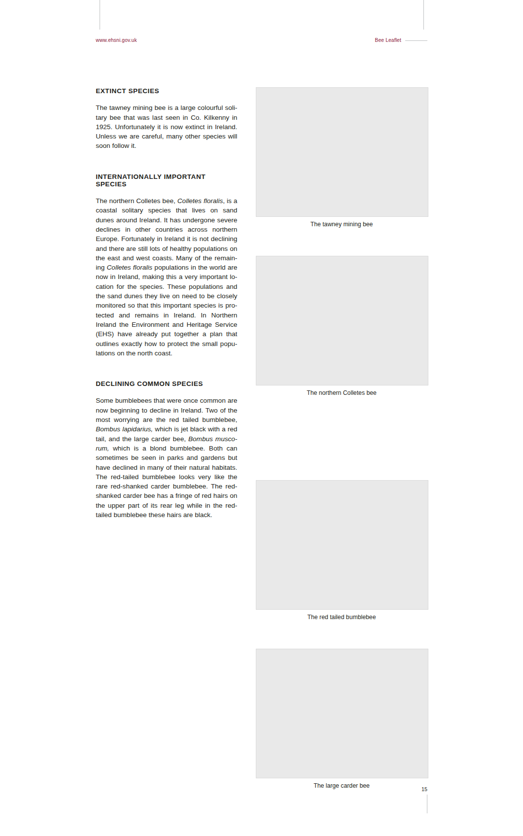www.ehsni.gov.uk Bee Leaflet
Extinct species
The tawney mining bee is a large colourful solitary bee that was last seen in Co. Kilkenny in 1925. Unfortunately it is now extinct in Ireland. Unless we are careful, many other species will soon follow it.
Internationally important species
The northern Colletes bee, Colletes floralis, is a coastal solitary species that lives on sand dunes around Ireland. It has undergone severe declines in other countries across northern Europe. Fortunately in Ireland it is not declining and there are still lots of healthy populations on the east and west coasts. Many of the remaining Colletes floralis populations in the world are now in Ireland, making this a very important location for the species. These populations and the sand dunes they live on need to be closely monitored so that this important species is protected and remains in Ireland. In Northern Ireland the Environment and Heritage Service (EHS) have already put together a plan that outlines exactly how to protect the small populations on the north coast.
Declining common species
Some bumblebees that were once common are now beginning to decline in Ireland. Two of the most worrying are the red tailed bumblebee, Bombus lapidarius, which is jet black with a red tail, and the large carder bee, Bombus muscorum, which is a blond bumblebee. Both can sometimes be seen in parks and gardens but have declined in many of their natural habitats. The red-tailed bumblebee looks very like the rare red-shanked carder bumblebee. The red-shanked carder bee has a fringe of red hairs on the upper part of its rear leg while in the red-tailed bumblebee these hairs are black.
The tawney mining bee
The northern Colletes bee
The red tailed bumblebee
The large carder bee
15